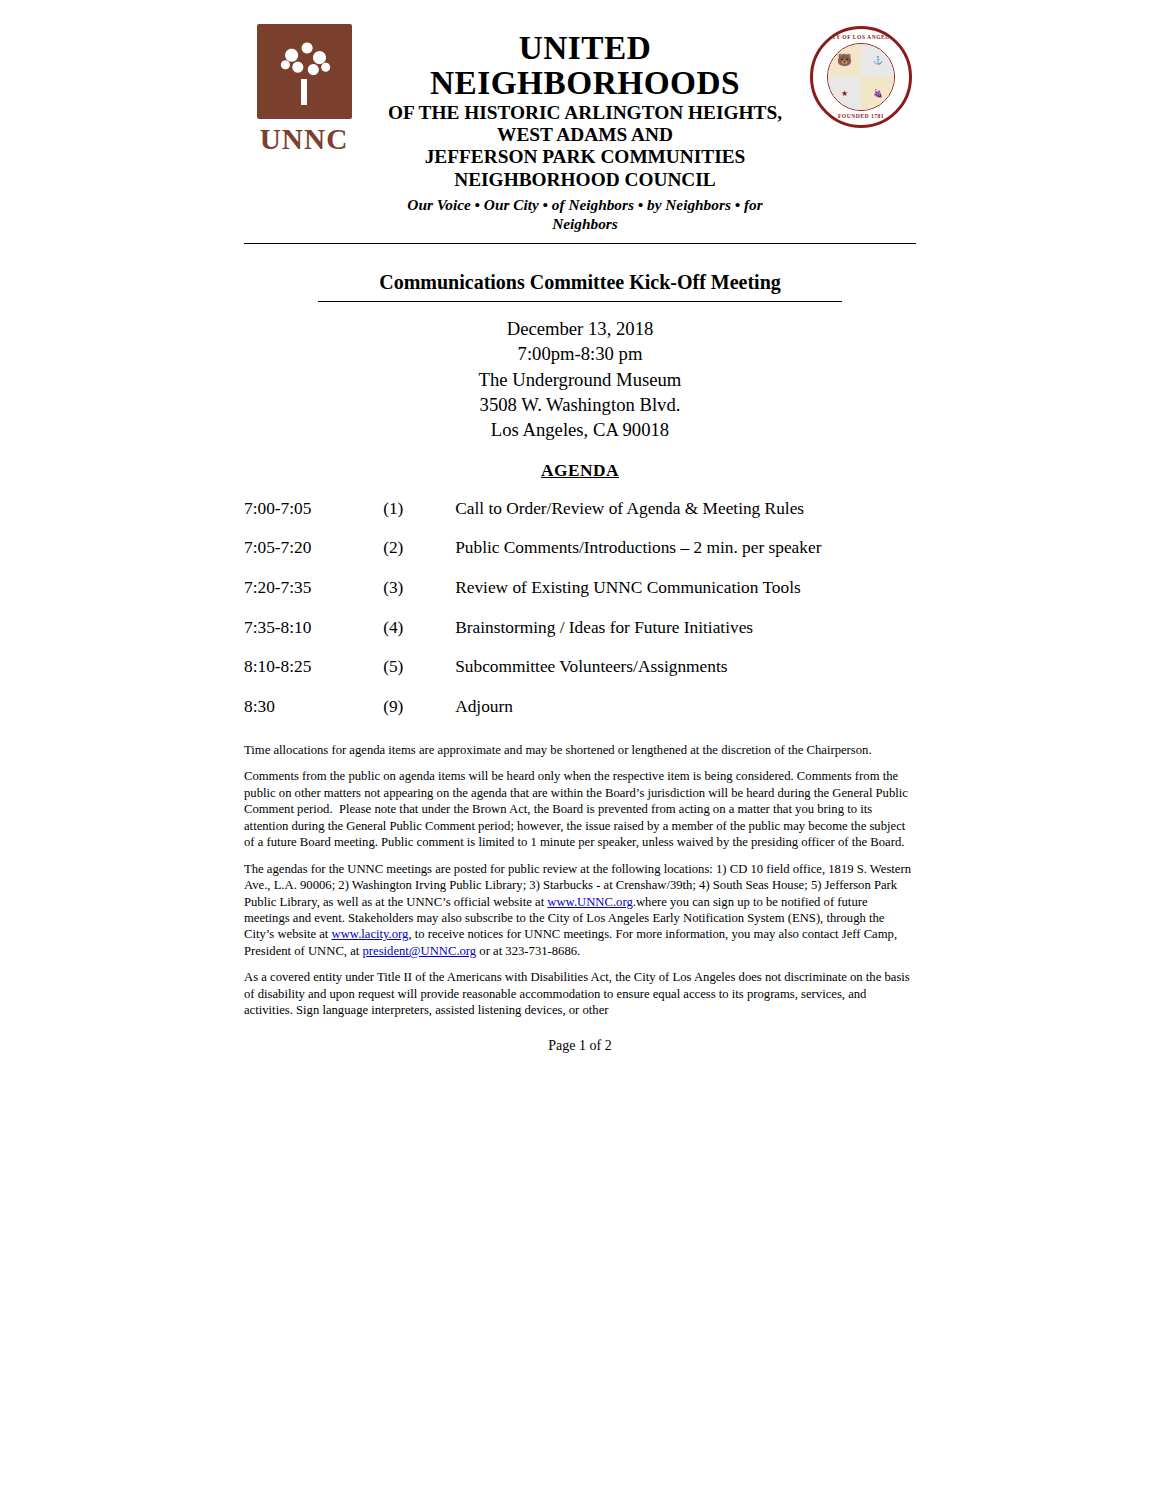UNNC
UNITED NEIGHBORHOODS
OF THE HISTORIC ARLINGTON HEIGHTS, WEST ADAMS AND
JEFFERSON PARK COMMUNITIES NEIGHBORHOOD COUNCIL
Our Voice • Our City • of Neighbors • by Neighbors • for Neighbors
CITY OF LOS ANGELES
🐻
⚓
★
🍇
FOUNDED 1781
Communications Committee Kick-Off Meeting
December 13, 2018
7:00pm-8:30 pm
The Underground Museum
3508 W. Washington Blvd.
Los Angeles, CA 90018
AGENDA
| 7:00-7:05 | (1) | Call to Order/Review of Agenda & Meeting Rules |
| 7:05-7:20 | (2) | Public Comments/Introductions – 2 min. per speaker |
| 7:20-7:35 | (3) | Review of Existing UNNC Communication Tools |
| 7:35-8:10 | (4) | Brainstorming / Ideas for Future Initiatives |
| 8:10-8:25 | (5) | Subcommittee Volunteers/Assignments |
| 8:30 | (9) | Adjourn |
Time allocations for agenda items are approximate and may be shortened or lengthened at the discretion of the Chairperson.
Comments from the public on agenda items will be heard only when the respective item is being considered. Comments from the public on other matters not appearing on the agenda that are within the Board’s jurisdiction will be heard during the General Public Comment period. Please note that under the Brown Act, the Board is prevented from acting on a matter that you bring to its attention during the General Public Comment period; however, the issue raised by a member of the public may become the subject of a future Board meeting. Public comment is limited to 1 minute per speaker, unless waived by the presiding officer of the Board.
The agendas for the UNNC meetings are posted for public review at the following locations: 1) CD 10 field office, 1819 S. Western Ave., L.A. 90006; 2) Washington Irving Public Library; 3) Starbucks - at Crenshaw/39th; 4) South Seas House; 5) Jefferson Park Public Library, as well as at the UNNC’s official website at www.UNNC.org.where you can sign up to be notified of future meetings and event. Stakeholders may also subscribe to the City of Los Angeles Early Notification System (ENS), through the City’s website at www.lacity.org, to receive notices for UNNC meetings. For more information, you may also contact Jeff Camp, President of UNNC, at president@UNNC.org or at 323-731-8686.
As a covered entity under Title II of the Americans with Disabilities Act, the City of Los Angeles does not discriminate on the basis of disability and upon request will provide reasonable accommodation to ensure equal access to its programs, services, and activities. Sign language interpreters, assisted listening devices, or other
Page 1 of 2